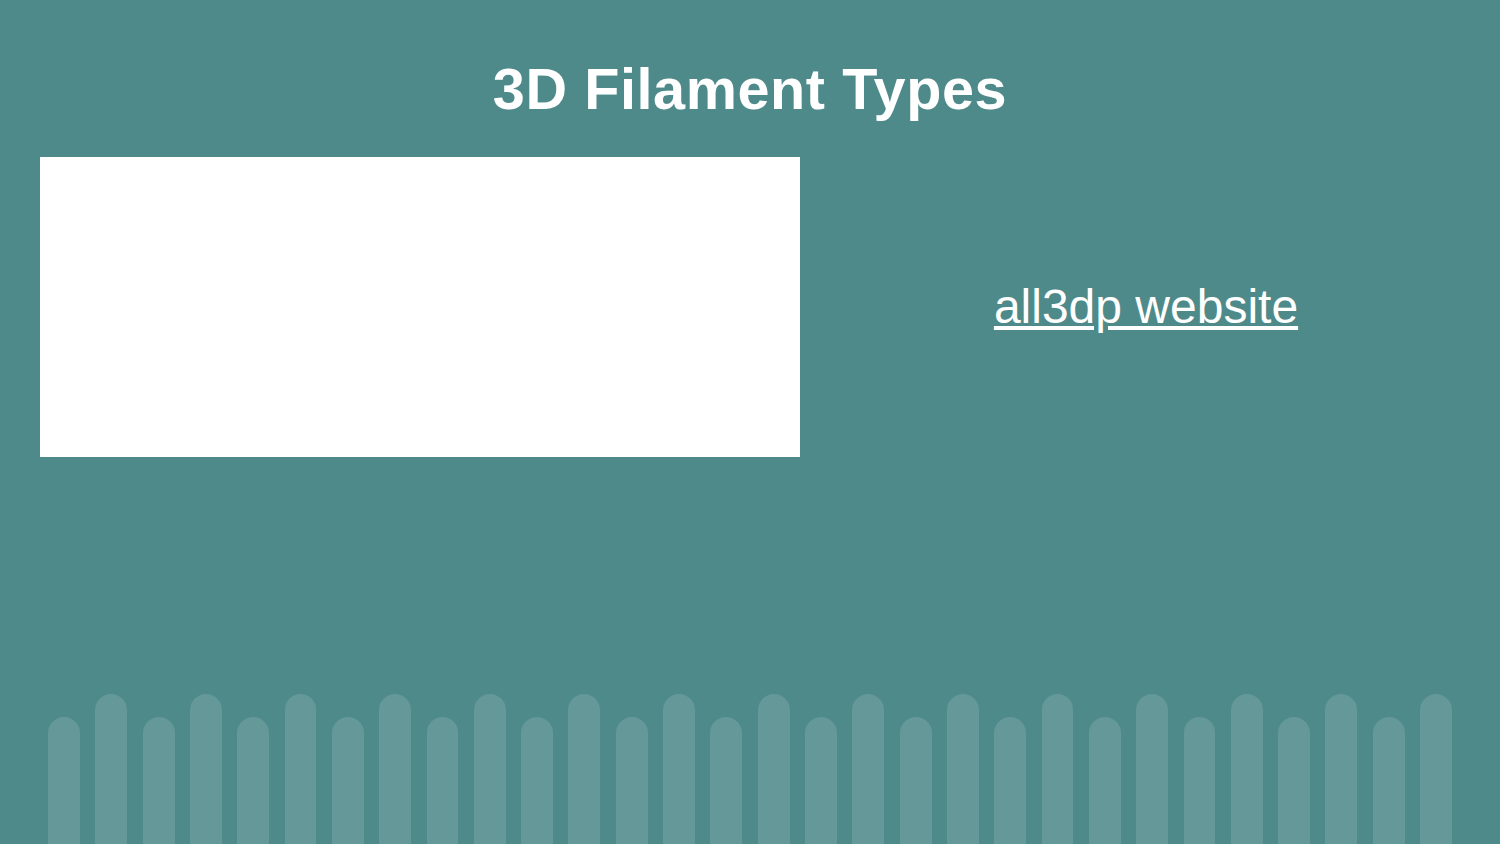3D Filament Types
all3dp website